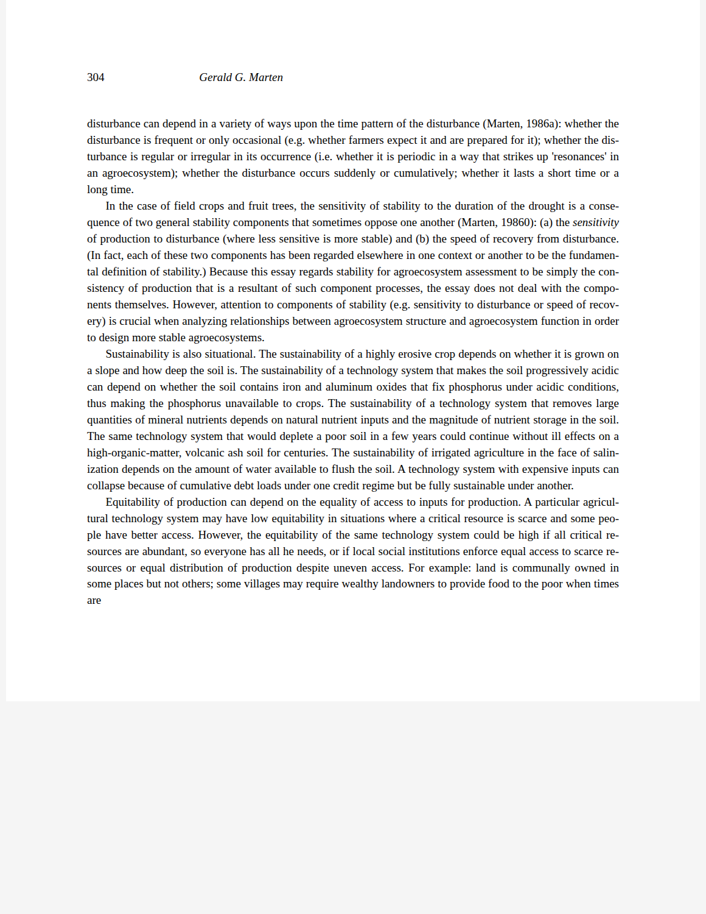304 Gerald G. Marten
disturbance can depend in a variety of ways upon the time pattern of the disturbance (Marten, 1986a): whether the disturbance is frequent or only occasional (e.g. whether farmers expect it and are prepared for it); whether the disturbance is regular or irregular in its occurrence (i.e. whether it is periodic in a way that strikes up 'resonances' in an agroecosystem); whether the disturbance occurs suddenly or cumulatively; whether it lasts a short time or a long time.
In the case of field crops and fruit trees, the sensitivity of stability to the duration of the drought is a consequence of two general stability components that sometimes oppose one another (Marten, 19860): (a) the sensitivity of production to disturbance (where less sensitive is more stable) and (b) the speed of recovery from disturbance. (In fact, each of these two components has been regarded elsewhere in one context or another to be the fundamental definition of stability.) Because this essay regards stability for agroecosystem assessment to be simply the consistency of production that is a resultant of such component processes, the essay does not deal with the components themselves. However, attention to components of stability (e.g. sensitivity to disturbance or speed of recovery) is crucial when analyzing relationships between agroecosystem structure and agroecosystem function in order to design more stable agroecosystems.
Sustainability is also situational. The sustainability of a highly erosive crop depends on whether it is grown on a slope and how deep the soil is. The sustainability of a technology system that makes the soil progressively acidic can depend on whether the soil contains iron and aluminum oxides that fix phosphorus under acidic conditions, thus making the phosphorus unavailable to crops. The sustainability of a technology system that removes large quantities of mineral nutrients depends on natural nutrient inputs and the magnitude of nutrient storage in the soil. The same technology system that would deplete a poor soil in a few years could continue without ill effects on a high-organic-matter, volcanic ash soil for centuries. The sustainability of irrigated agriculture in the face of salinization depends on the amount of water available to flush the soil. A technology system with expensive inputs can collapse because of cumulative debt loads under one credit regime but be fully sustainable under another.
Equitability of production can depend on the equality of access to inputs for production. A particular agricultural technology system may have low equitability in situations where a critical resource is scarce and some people have better access. However, the equitability of the same technology system could be high if all critical resources are abundant, so everyone has all he needs, or if local social institutions enforce equal access to scarce resources or equal distribution of production despite uneven access. For example: land is communally owned in some places but not others; some villages may require wealthy landowners to provide food to the poor when times are